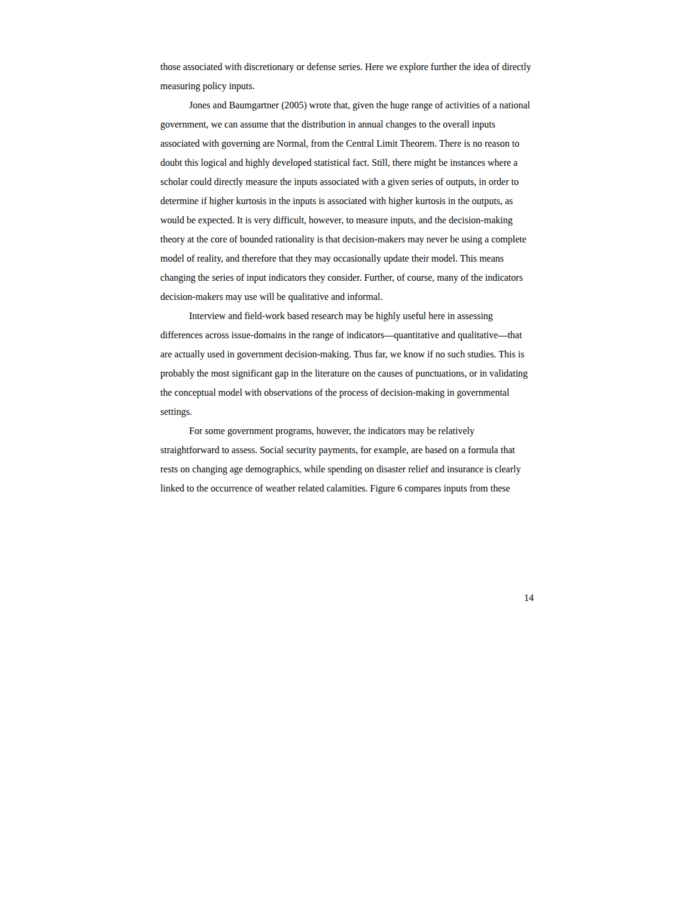those associated with discretionary or defense series. Here we explore further the idea of directly measuring policy inputs.
Jones and Baumgartner (2005) wrote that, given the huge range of activities of a national government, we can assume that the distribution in annual changes to the overall inputs associated with governing are Normal, from the Central Limit Theorem. There is no reason to doubt this logical and highly developed statistical fact. Still, there might be instances where a scholar could directly measure the inputs associated with a given series of outputs, in order to determine if higher kurtosis in the inputs is associated with higher kurtosis in the outputs, as would be expected. It is very difficult, however, to measure inputs, and the decision-making theory at the core of bounded rationality is that decision-makers may never be using a complete model of reality, and therefore that they may occasionally update their model. This means changing the series of input indicators they consider. Further, of course, many of the indicators decision-makers may use will be qualitative and informal.
Interview and field-work based research may be highly useful here in assessing differences across issue-domains in the range of indicators—quantitative and qualitative—that are actually used in government decision-making. Thus far, we know if no such studies. This is probably the most significant gap in the literature on the causes of punctuations, or in validating the conceptual model with observations of the process of decision-making in governmental settings.
For some government programs, however, the indicators may be relatively straightforward to assess. Social security payments, for example, are based on a formula that rests on changing age demographics, while spending on disaster relief and insurance is clearly linked to the occurrence of weather related calamities. Figure 6 compares inputs from these
14